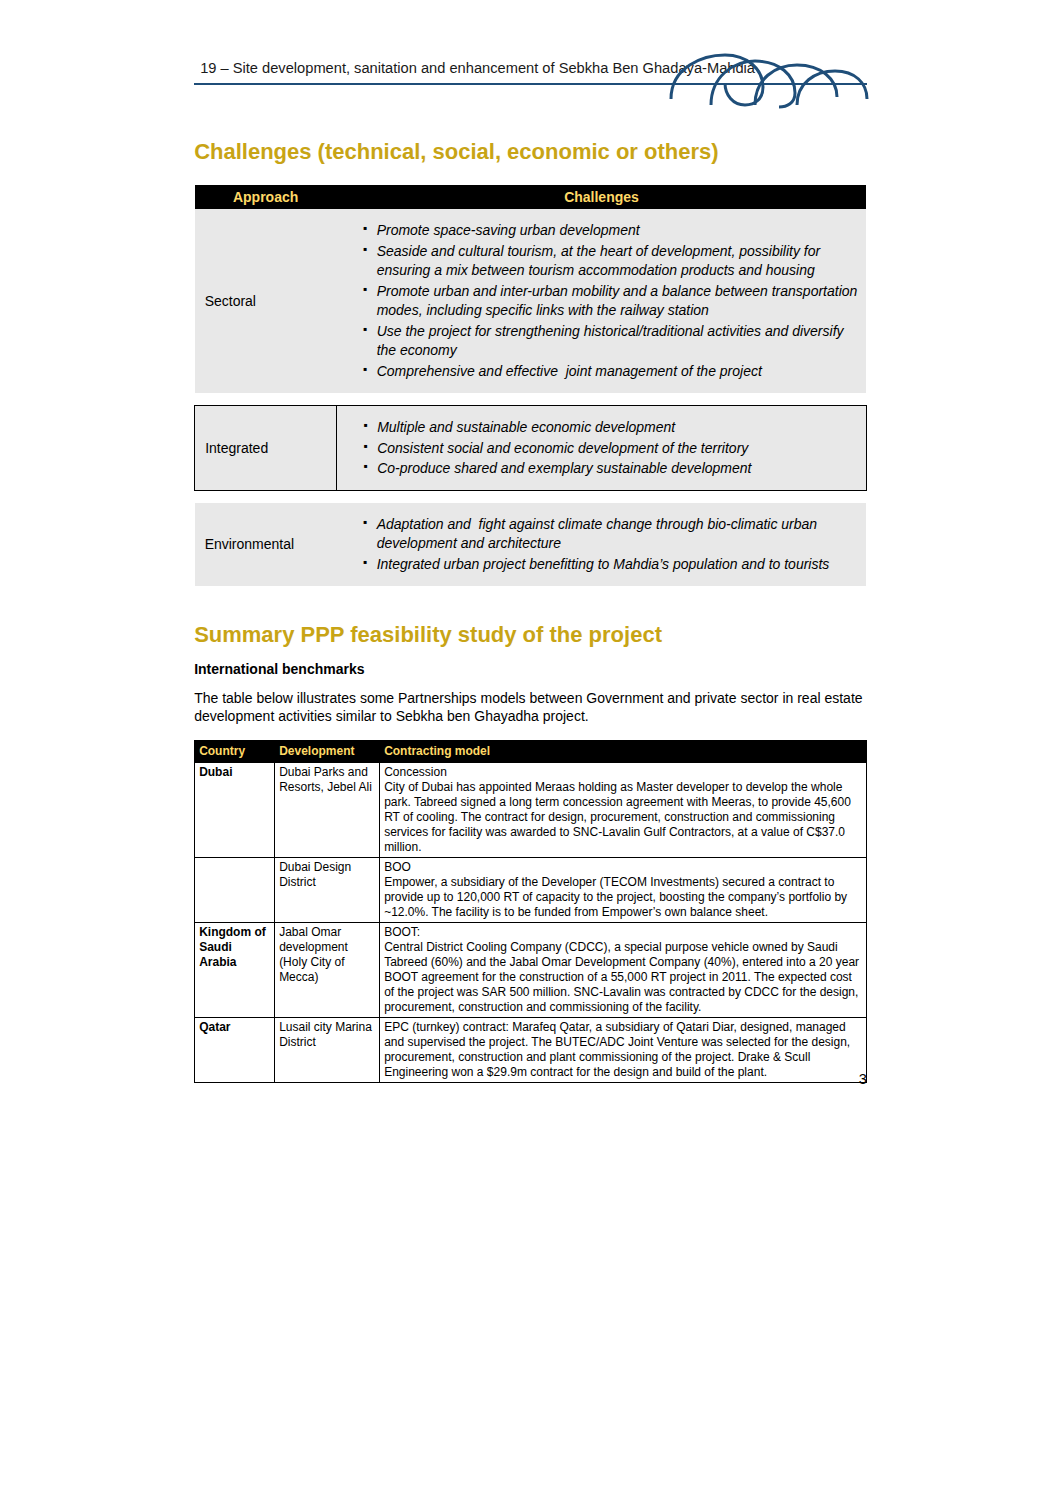19 – Site development, sanitation and enhancement of Sebkha Ben Ghadaya-Mahdia
Challenges (technical, social, economic or others)
| Approach | Challenges |
| --- | --- |
| Sectoral | Promote space-saving urban development Seaside and cultural tourism, at the heart of development, possibility for ensuring a mix between tourism accommodation products and housing Promote urban and inter-urban mobility and a balance between transportation modes, including specific links with the railway station Use the project for strengthening historical/traditional activities and diversify the economy Comprehensive and effective joint management of the project |
| Integrated | Multiple and sustainable economic development Consistent social and economic development of the territory Co-produce shared and exemplary sustainable development |
| Environmental | Adaptation and fight against climate change through bio-climatic urban development and architecture Integrated urban project benefitting to Mahdia’s population and to tourists |
Summary PPP feasibility study of the project
International benchmarks
The table below illustrates some Partnerships models between Government and private sector in real estate development activities similar to Sebkha ben Ghayadha project.
| Country | Development | Contracting model |
| --- | --- | --- |
| Dubai | Dubai Parks and Resorts, Jebel Ali | Concession City of Dubai has appointed Meraas holding as Master developer to develop the whole park. Tabreed signed a long term concession agreement with Meeras, to provide 45,600 RT of cooling. The contract for design, procurement, construction and commissioning services for facility was awarded to SNC-Lavalin Gulf Contractors, at a value of C$37.0 million. |
| | Dubai Design District | BOO Empower, a subsidiary of the Developer (TECOM Investments) secured a contract to provide up to 120,000 RT of capacity to the project, boosting the company’s portfolio by ~12.0%. The facility is to be funded from Empower’s own balance sheet. |
| Kingdom of Saudi Arabia | Jabal Omar development (Holy City of Mecca) | BOOT: Central District Cooling Company (CDCC), a special purpose vehicle owned by Saudi Tabreed (60%) and the Jabal Omar Development Company (40%), entered into a 20 year BOOT agreement for the construction of a 55,000 RT project in 2011. The expected cost of the project was SAR 500 million. SNC-Lavalin was contracted by CDCC for the design, procurement, construction and commissioning of the facility. |
| Qatar | Lusail city Marina District | EPC (turnkey) contract: Marafeq Qatar, a subsidiary of Qatari Diar, designed, managed and supervised the project. The BUTEC/ADC Joint Venture was selected for the design, procurement, construction and plant commissioning of the project. Drake & Scull Engineering won a $29.9m contract for the design and build of the plant. |
3